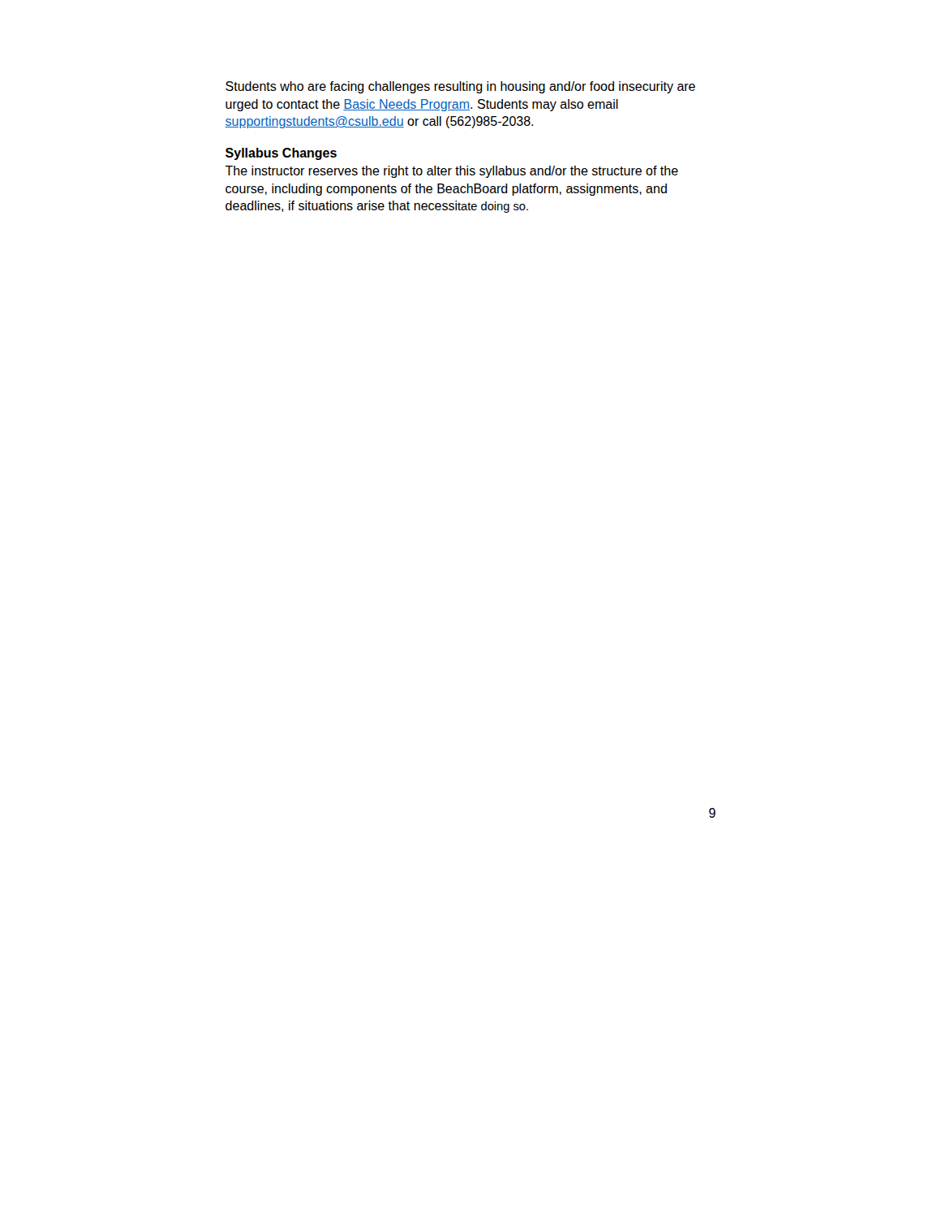Students who are facing challenges resulting in housing and/or food insecurity are urged to contact the Basic Needs Program. Students may also email supportingstudents@csulb.edu or call (562)985-2038.
Syllabus Changes
The instructor reserves the right to alter this syllabus and/or the structure of the course, including components of the BeachBoard platform, assignments, and deadlines, if situations arise that necessitate doing so.
9